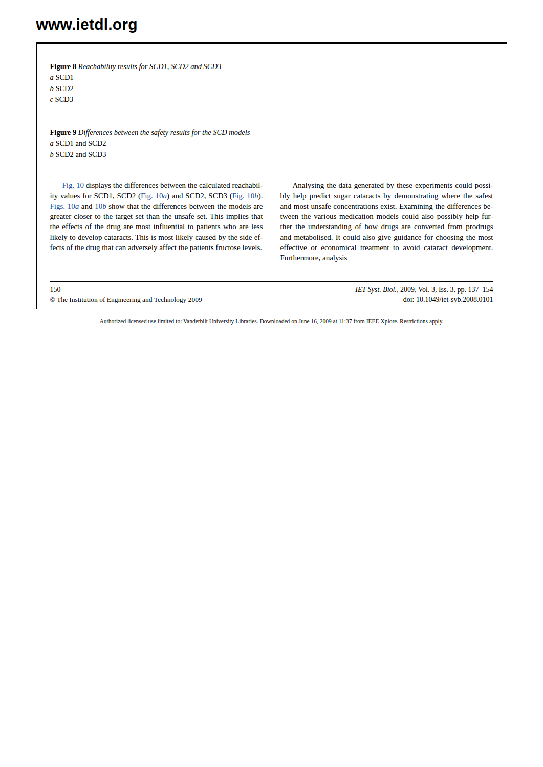www.ietdl.org
Figure 8 Reachability results for SCD1, SCD2 and SCD3 a SCD1 b SCD2 c SCD3
Figure 9 Differences between the safety results for the SCD models a SCD1 and SCD2 b SCD2 and SCD3
Fig. 10 displays the differences between the calculated reachability values for SCD1, SCD2 (Fig. 10a) and SCD2, SCD3 (Fig. 10b). Figs. 10a and 10b show that the differences between the models are greater closer to the target set than the unsafe set. This implies that the effects of the drug are most influential to patients who are less likely to develop cataracts. This is most likely caused by the side effects of the drug that can adversely affect the patients fructose levels.
Analysing the data generated by these experiments could possibly help predict sugar cataracts by demonstrating where the safest and most unsafe concentrations exist. Examining the differences between the various medication models could also possibly help further the understanding of how drugs are converted from prodrugs and metabolised. It could also give guidance for choosing the most effective or economical treatment to avoid cataract development. Furthermore, analysis
150
© The Institution of Engineering and Technology 2009
IET Syst. Biol., 2009, Vol. 3, Iss. 3, pp. 137–154
doi: 10.1049/iet-syb.2008.0101
Authorized licensed use limited to: Vanderbilt University Libraries. Downloaded on June 16, 2009 at 11:37 from IEEE Xplore. Restrictions apply.